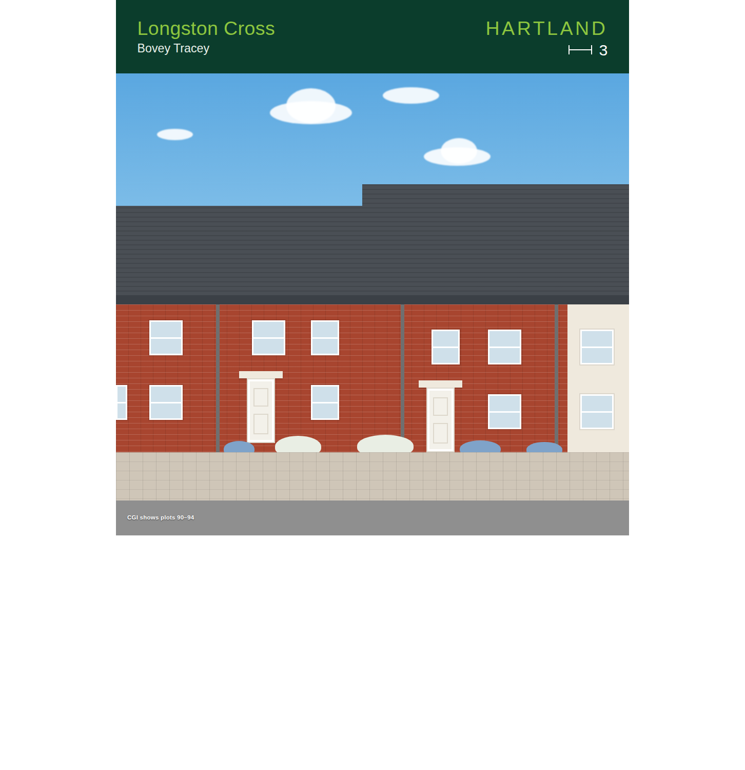Longston Cross
Bovey Tracey
HARTLAND
3
CGI shows plots 90–94